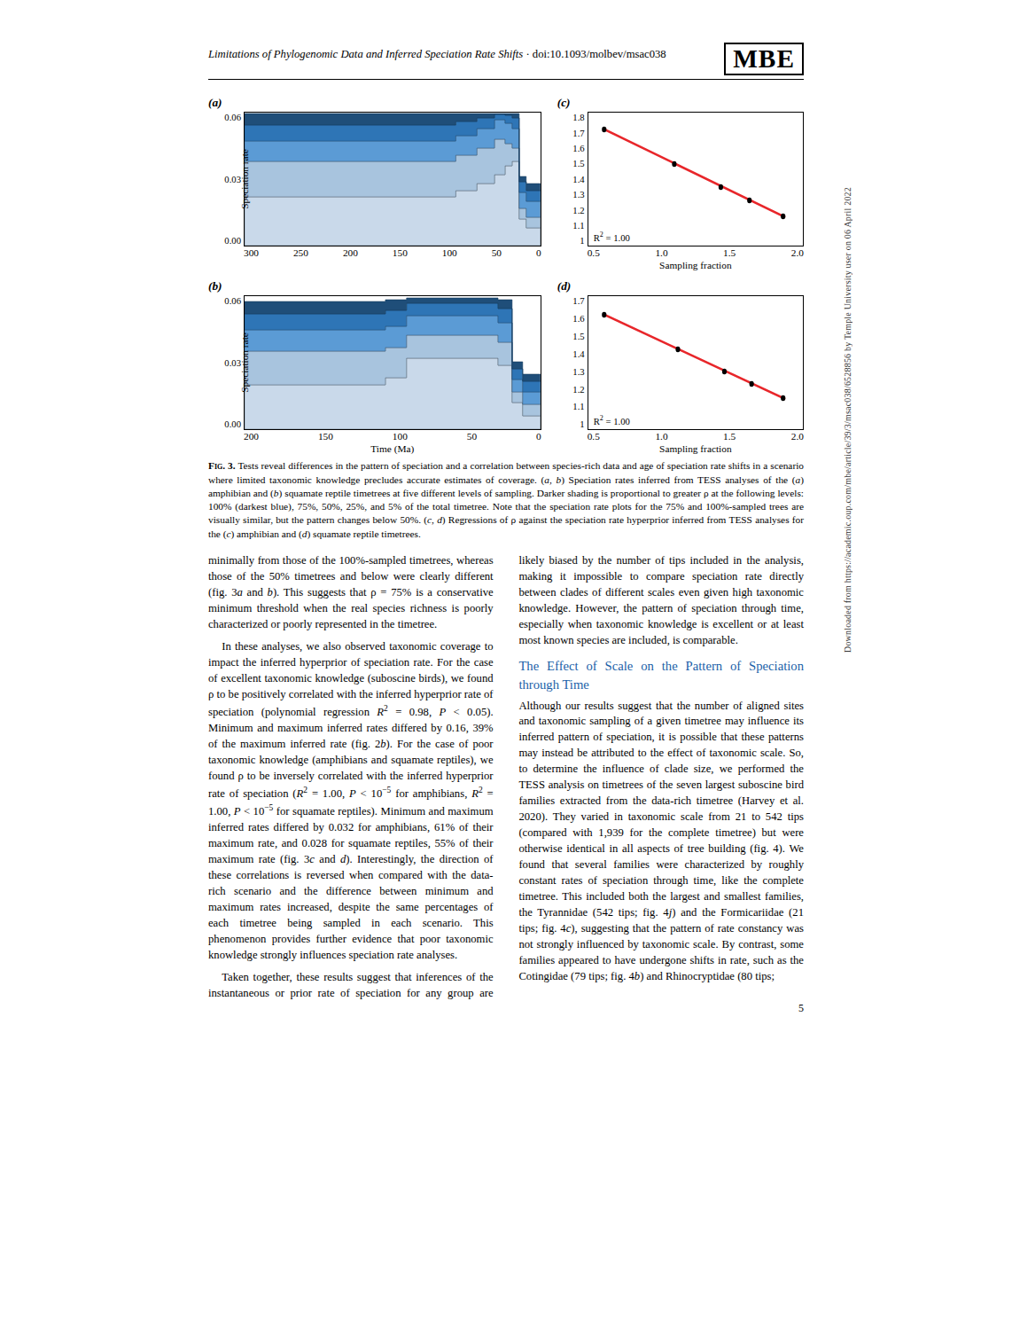Limitations of Phylogenomic Data and Inferred Speciation Rate Shifts · doi:10.1093/molbev/msac038
MBE
Downloaded from https://academic.oup.com/mbe/article/39/3/msac038/6528856 by Temple University user on 06 April 2022
(a)
Speciation rate
0.06 0.03 0.00
300250200150100500
(c)
1.81.71.61.51.41.31.21.11
R2 = 1.00
0.51.01.52.0
Sampling fraction
(b)
Speciation rate
0.06 0.03 0.00
200150100500
Time (Ma)
(d)
1.71.61.51.41.31.21.11
R2 = 1.00
0.51.01.52.0
Sampling fraction
Fig. 3. Tests reveal differences in the pattern of speciation and a correlation between species-rich data and age of speciation rate shifts in a scenario where limited taxonomic knowledge precludes accurate estimates of coverage. (a, b) Speciation rates inferred from TESS analyses of the (a) amphibian and (b) squamate reptile timetrees at five different levels of sampling. Darker shading is proportional to greater ρ at the following levels: 100% (darkest blue), 75%, 50%, 25%, and 5% of the total timetree. Note that the speciation rate plots for the 75% and 100%-sampled trees are visually similar, but the pattern changes below 50%. (c, d) Regressions of ρ against the speciation rate hyperprior inferred from TESS analyses for the (c) amphibian and (d) squamate reptile timetrees.
minimally from those of the 100%-sampled timetrees, whereas those of the 50% timetrees and below were clearly different (fig. 3a and b). This suggests that ρ = 75% is a conservative minimum threshold when the real species richness is poorly characterized or poorly represented in the timetree.
In these analyses, we also observed taxonomic coverage to impact the inferred hyperprior of speciation rate. For the case of excellent taxonomic knowledge (suboscine birds), we found ρ to be positively correlated with the inferred hyperprior rate of speciation (polynomial regression R2 = 0.98, P < 0.05). Minimum and maximum inferred rates differed by 0.16, 39% of the maximum inferred rate (fig. 2b). For the case of poor taxonomic knowledge (amphibians and squamate reptiles), we found ρ to be inversely correlated with the inferred hyperprior rate of speciation (R2 = 1.00, P < 10−5 for amphibians, R2 = 1.00, P < 10−5 for squamate reptiles). Minimum and maximum inferred rates differed by 0.032 for amphibians, 61% of their maximum rate, and 0.028 for squamate reptiles, 55% of their maximum rate (fig. 3c and d). Interestingly, the direction of these correlations is reversed when compared with the data-rich scenario and the difference between minimum and maximum rates increased, despite the same percentages of each timetree being sampled in each scenario. This phenomenon provides further evidence that poor taxonomic knowledge strongly influences speciation rate analyses.
Taken together, these results suggest that inferences of the instantaneous or prior rate of speciation for any group are likely biased by the number of tips included in the analysis, making it impossible to compare speciation rate directly between clades of different scales even given high taxonomic knowledge. However, the pattern of speciation through time, especially when taxonomic knowledge is excellent or at least most known species are included, is comparable.
The Effect of Scale on the Pattern of Speciation through Time
Although our results suggest that the number of aligned sites and taxonomic sampling of a given timetree may influence its inferred pattern of speciation, it is possible that these patterns may instead be attributed to the effect of taxonomic scale. So, to determine the influence of clade size, we performed the TESS analysis on timetrees of the seven largest suboscine bird families extracted from the data-rich timetree (Harvey et al. 2020). They varied in taxonomic scale from 21 to 542 tips (compared with 1,939 for the complete timetree) but were otherwise identical in all aspects of tree building (fig. 4). We found that several families were characterized by roughly constant rates of speciation through time, like the complete timetree. This included both the largest and smallest families, the Tyrannidae (542 tips; fig. 4j) and the Formicariidae (21 tips; fig. 4c), suggesting that the pattern of rate constancy was not strongly influenced by taxonomic scale. By contrast, some families appeared to have undergone shifts in rate, such as the Cotingidae (79 tips; fig. 4b) and Rhinocryptidae (80 tips;
5